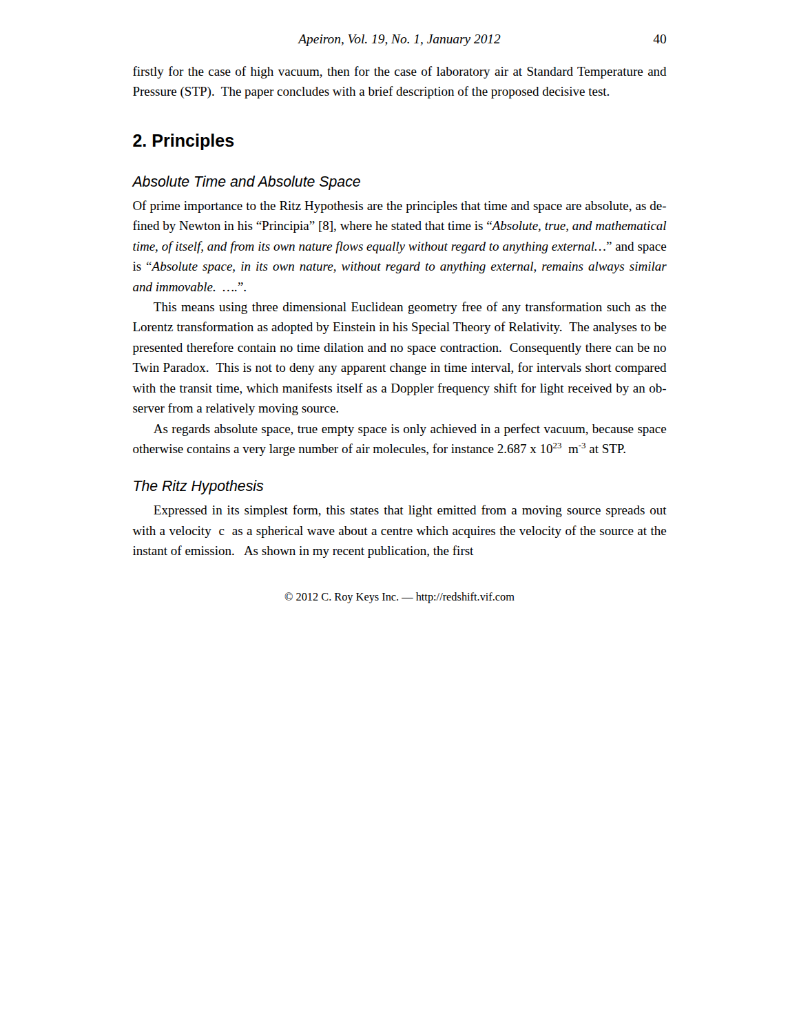Apeiron, Vol. 19, No. 1, January 2012 40
firstly for the case of high vacuum, then for the case of laboratory air at Standard Temperature and Pressure (STP). The paper concludes with a brief description of the proposed decisive test.
2. Principles
Absolute Time and Absolute Space
Of prime importance to the Ritz Hypothesis are the principles that time and space are absolute, as defined by Newton in his “Principia” [8], where he stated that time is “Absolute, true, and mathematical time, of itself, and from its own nature flows equally without regard to anything external…” and space is “Absolute space, in its own nature, without regard to anything external, remains always similar and immovable. ….”.
This means using three dimensional Euclidean geometry free of any transformation such as the Lorentz transformation as adopted by Einstein in his Special Theory of Relativity. The analyses to be presented therefore contain no time dilation and no space contraction. Consequently there can be no Twin Paradox. This is not to deny any apparent change in time interval, for intervals short compared with the transit time, which manifests itself as a Doppler frequency shift for light received by an observer from a relatively moving source.
As regards absolute space, true empty space is only achieved in a perfect vacuum, because space otherwise contains a very large number of air molecules, for instance 2.687 x 1023 m-3 at STP.
The Ritz Hypothesis
Expressed in its simplest form, this states that light emitted from a moving source spreads out with a velocity c as a spherical wave about a centre which acquires the velocity of the source at the instant of emission. As shown in my recent publication, the first
© 2012 C. Roy Keys Inc. — http://redshift.vif.com